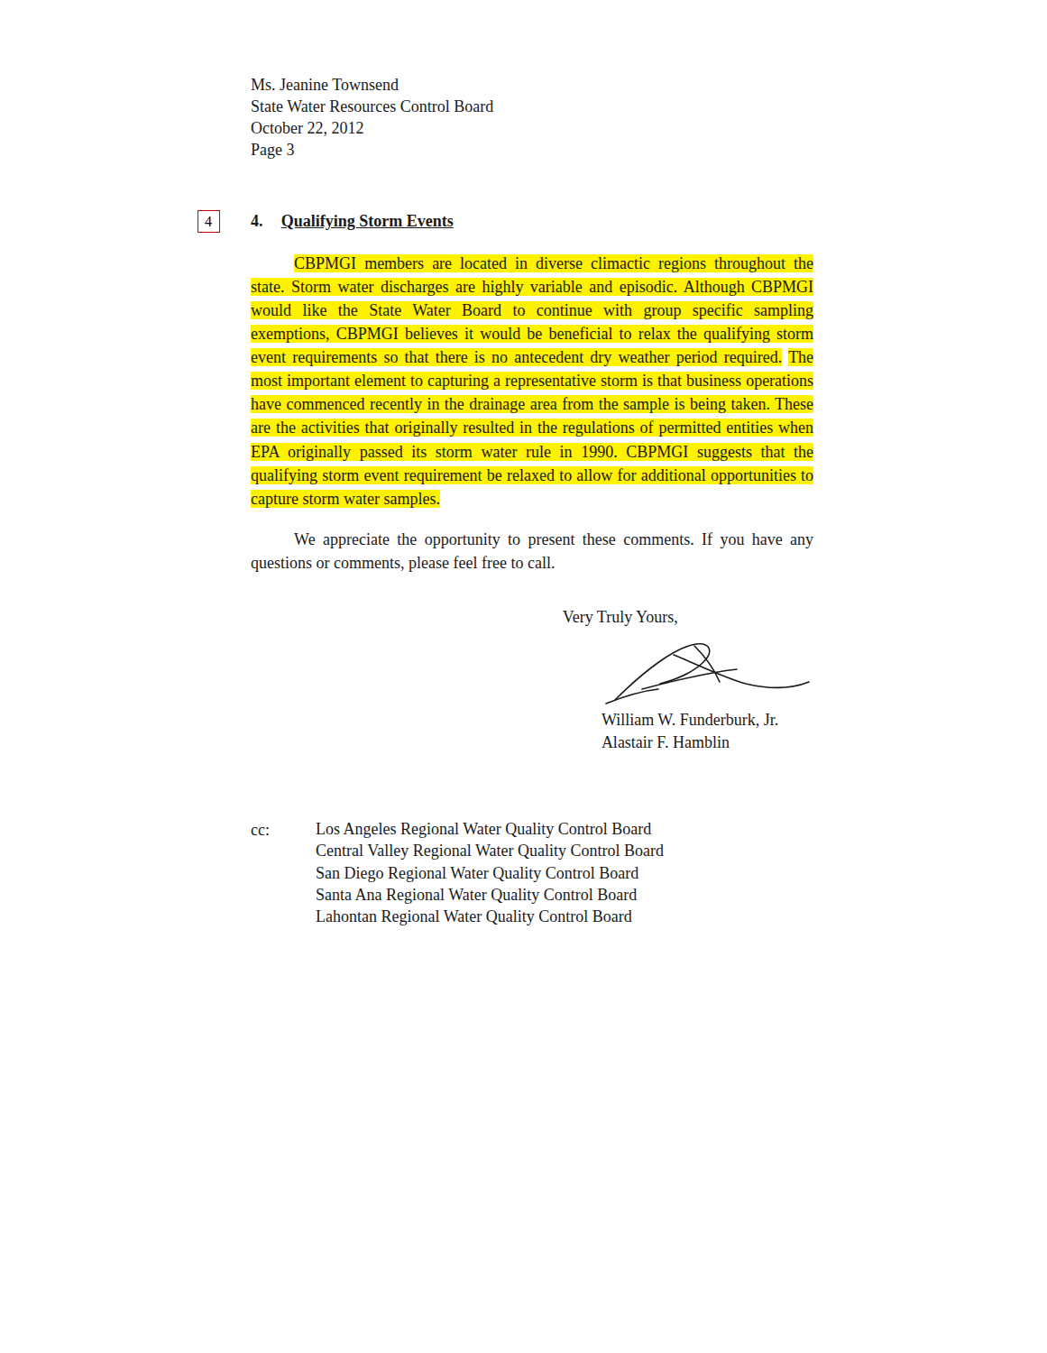Ms. Jeanine Townsend
State Water Resources Control Board
October 22, 2012
Page 3
4
4. Qualifying Storm Events
CBPMGI members are located in diverse climactic regions throughout the state. Storm water discharges are highly variable and episodic. Although CBPMGI would like the State Water Board to continue with group specific sampling exemptions, CBPMGI believes it would be beneficial to relax the qualifying storm event requirements so that there is no antecedent dry weather period required. The most important element to capturing a representative storm is that business operations have commenced recently in the drainage area from the sample is being taken. These are the activities that originally resulted in the regulations of permitted entities when EPA originally passed its storm water rule in 1990. CBPMGI suggests that the qualifying storm event requirement be relaxed to allow for additional opportunities to capture storm water samples.
We appreciate the opportunity to present these comments. If you have any questions or comments, please feel free to call.
Very Truly Yours,
William W. Funderburk, Jr.
Alastair F. Hamblin
cc:
Los Angeles Regional Water Quality Control Board
Central Valley Regional Water Quality Control Board
San Diego Regional Water Quality Control Board
Santa Ana Regional Water Quality Control Board
Lahontan Regional Water Quality Control Board